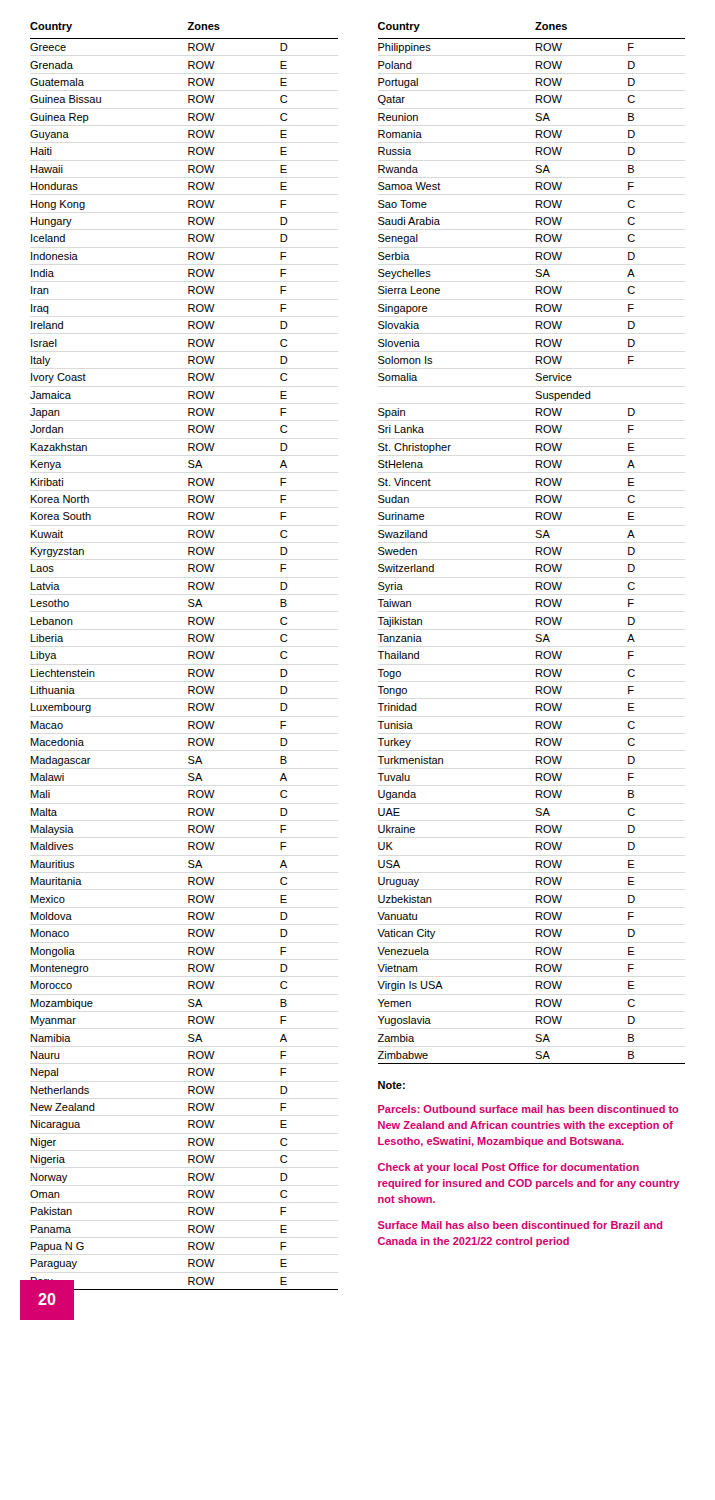| Country | Zones |
| --- | --- |
| Greece | ROW | D |
| Grenada | ROW | E |
| Guatemala | ROW | E |
| Guinea Bissau | ROW | C |
| Guinea Rep | ROW | C |
| Guyana | ROW | E |
| Haiti | ROW | E |
| Hawaii | ROW | E |
| Honduras | ROW | E |
| Hong Kong | ROW | F |
| Hungary | ROW | D |
| Iceland | ROW | D |
| Indonesia | ROW | F |
| India | ROW | F |
| Iran | ROW | F |
| Iraq | ROW | F |
| Ireland | ROW | D |
| Israel | ROW | C |
| Italy | ROW | D |
| Ivory Coast | ROW | C |
| Jamaica | ROW | E |
| Japan | ROW | F |
| Jordan | ROW | C |
| Kazakhstan | ROW | D |
| Kenya | SA | A |
| Kiribati | ROW | F |
| Korea North | ROW | F |
| Korea South | ROW | F |
| Kuwait | ROW | C |
| Kyrgyzstan | ROW | D |
| Laos | ROW | F |
| Latvia | ROW | D |
| Lesotho | SA | B |
| Lebanon | ROW | C |
| Liberia | ROW | C |
| Libya | ROW | C |
| Liechtenstein | ROW | D |
| Lithuania | ROW | D |
| Luxembourg | ROW | D |
| Macao | ROW | F |
| Macedonia | ROW | D |
| Madagascar | SA | B |
| Malawi | SA | A |
| Mali | ROW | C |
| Malta | ROW | D |
| Malaysia | ROW | F |
| Maldives | ROW | F |
| Mauritius | SA | A |
| Mauritania | ROW | C |
| Mexico | ROW | E |
| Moldova | ROW | D |
| Monaco | ROW | D |
| Mongolia | ROW | F |
| Montenegro | ROW | D |
| Morocco | ROW | C |
| Mozambique | SA | B |
| Myanmar | ROW | F |
| Namibia | SA | A |
| Nauru | ROW | F |
| Nepal | ROW | F |
| Netherlands | ROW | D |
| New Zealand | ROW | F |
| Nicaragua | ROW | E |
| Niger | ROW | C |
| Nigeria | ROW | C |
| Norway | ROW | D |
| Oman | ROW | C |
| Pakistan | ROW | F |
| Panama | ROW | E |
| Papua N G | ROW | F |
| Paraguay | ROW | E |
| Peru | ROW | E |
| Country | Zones |
| --- | --- |
| Philippines | ROW | F |
| Poland | ROW | D |
| Portugal | ROW | D |
| Qatar | ROW | C |
| Reunion | SA | B |
| Romania | ROW | D |
| Russia | ROW | D |
| Rwanda | SA | B |
| Samoa West | ROW | F |
| Sao Tome | ROW | C |
| Saudi Arabia | ROW | C |
| Senegal | ROW | C |
| Serbia | ROW | D |
| Seychelles | SA | A |
| Sierra Leone | ROW | C |
| Singapore | ROW | F |
| Slovakia | ROW | D |
| Slovenia | ROW | D |
| Solomon Is | ROW | F |
| Somalia | Service | |
| | Suspended | |
| Spain | ROW | D |
| Sri Lanka | ROW | F |
| St. Christopher | ROW | E |
| StHelena | ROW | A |
| St. Vincent | ROW | E |
| Sudan | ROW | C |
| Suriname | ROW | E |
| Swaziland | SA | A |
| Sweden | ROW | D |
| Switzerland | ROW | D |
| Syria | ROW | C |
| Taiwan | ROW | F |
| Tajikistan | ROW | D |
| Tanzania | SA | A |
| Thailand | ROW | F |
| Togo | ROW | C |
| Tongo | ROW | F |
| Trinidad | ROW | E |
| Tunisia | ROW | C |
| Turkey | ROW | C |
| Turkmenistan | ROW | D |
| Tuvalu | ROW | F |
| Uganda | ROW | B |
| UAE | SA | C |
| Ukraine | ROW | D |
| UK | ROW | D |
| USA | ROW | E |
| Uruguay | ROW | E |
| Uzbekistan | ROW | D |
| Vanuatu | ROW | F |
| Vatican City | ROW | D |
| Venezuela | ROW | E |
| Vietnam | ROW | F |
| Virgin Is USA | ROW | E |
| Yemen | ROW | C |
| Yugoslavia | ROW | D |
| Zambia | SA | B |
| Zimbabwe | SA | B |
Note:
Parcels: Outbound surface mail has been discontinued to New Zealand and African countries with the exception of Lesotho, eSwatini, Mozambique and Botswana.
Check at your local Post Office for documentation required for insured and COD parcels and for any country not shown.
Surface Mail has also been discontinued for Brazil and Canada in the 2021/22 control period
20